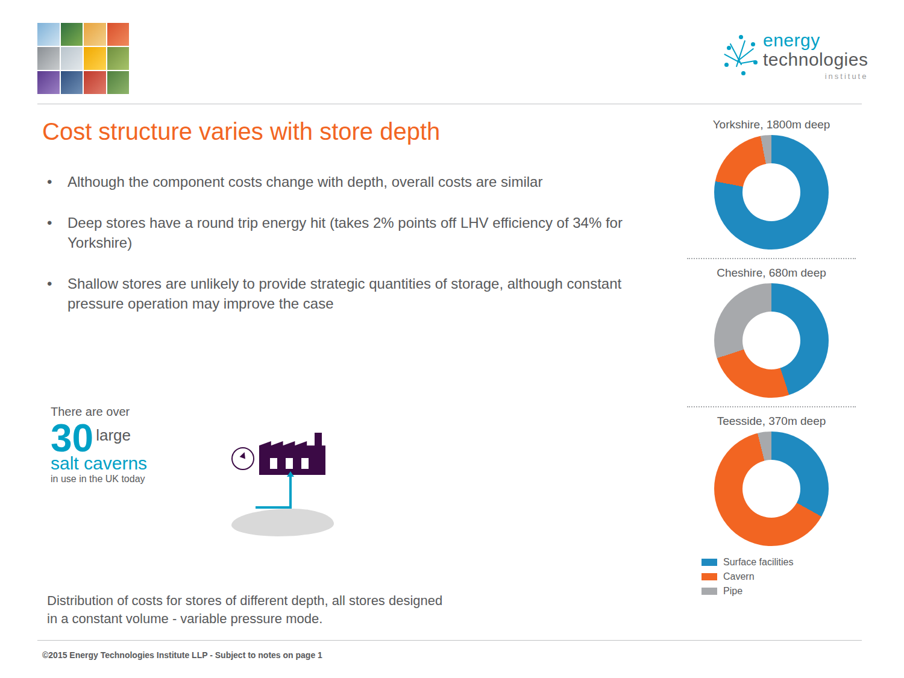energy
technologies
institute
Cost structure varies with store depth
Although the component costs change with depth, overall costs are similar
Deep stores have a round trip energy hit (takes 2% points off LHV efficiency of 34% for Yorkshire)
Shallow stores are unlikely to provide strategic quantities of storage, although constant pressure operation may improve the case
There are over
30 large
salt caverns
in use in the UK today
Distribution of costs for stores of different depth, all stores designed
in a constant volume - variable pressure mode.
Yorkshire, 1800m deep
Cheshire, 680m deep
Teesside, 370m deep
Surface facilities
Cavern
Pipe
©2015 Energy Technologies Institute LLP - Subject to notes on page 1